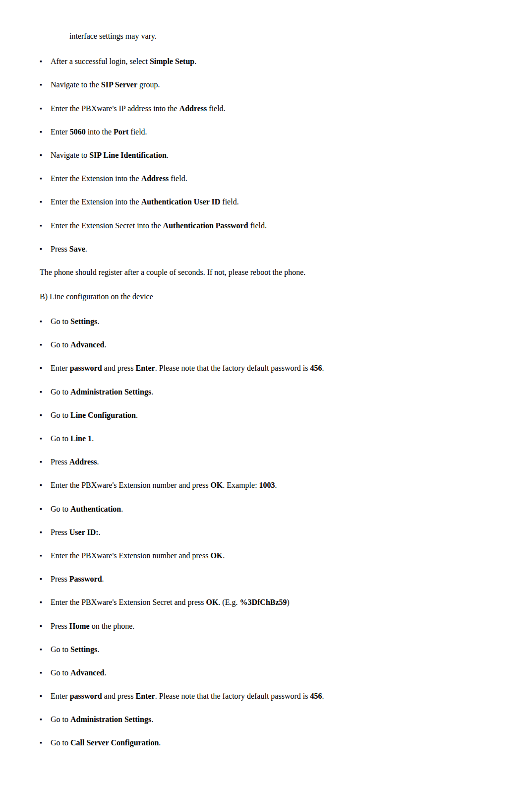interface settings may vary.
After a successful login, select Simple Setup.
Navigate to the SIP Server group.
Enter the PBXware's IP address into the Address field.
Enter 5060 into the Port field.
Navigate to SIP Line Identification.
Enter the Extension into the Address field.
Enter the Extension into the Authentication User ID field.
Enter the Extension Secret into the Authentication Password field.
Press Save.
The phone should register after a couple of seconds. If not, please reboot the phone.
B) Line configuration on the device
Go to Settings.
Go to Advanced.
Enter password and press Enter. Please note that the factory default password is 456.
Go to Administration Settings.
Go to Line Configuration.
Go to Line 1.
Press Address.
Enter the PBXware's Extension number and press OK. Example: 1003.
Go to Authentication.
Press User ID:.
Enter the PBXware's Extension number and press OK.
Press Password.
Enter the PBXware's Extension Secret and press OK. (E.g. %3DfChBz59)
Press Home on the phone.
Go to Settings.
Go to Advanced.
Enter password and press Enter. Please note that the factory default password is 456.
Go to Administration Settings.
Go to Call Server Configuration.